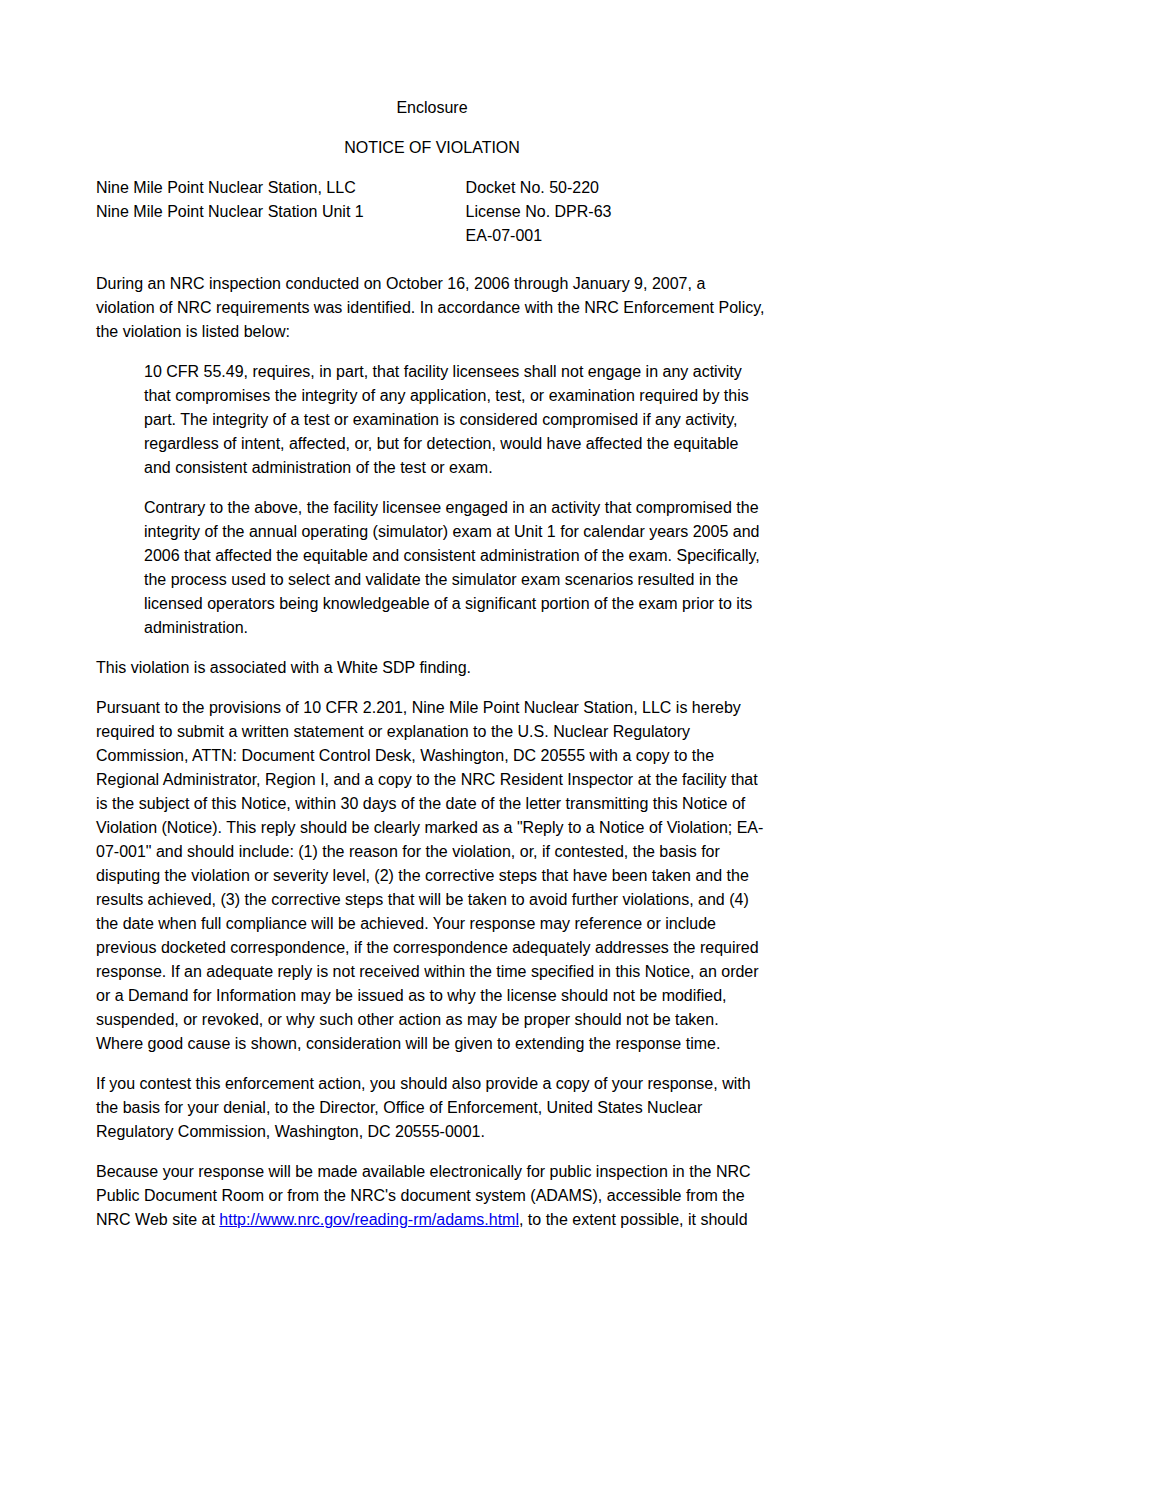Enclosure
NOTICE OF VIOLATION
| Nine Mile Point Nuclear Station, LLC Nine Mile Point Nuclear Station Unit 1 | Docket No. 50-220 License No. DPR-63 EA-07-001 |
During an NRC inspection conducted on October 16, 2006 through January 9, 2007, a violation of NRC requirements was identified. In accordance with the NRC Enforcement Policy, the violation is listed below:
10 CFR 55.49, requires, in part, that facility licensees shall not engage in any activity that compromises the integrity of any application, test, or examination required by this part. The integrity of a test or examination is considered compromised if any activity, regardless of intent, affected, or, but for detection, would have affected the equitable and consistent administration of the test or exam.
Contrary to the above, the facility licensee engaged in an activity that compromised the integrity of the annual operating (simulator) exam at Unit 1 for calendar years 2005 and 2006 that affected the equitable and consistent administration of the exam. Specifically, the process used to select and validate the simulator exam scenarios resulted in the licensed operators being knowledgeable of a significant portion of the exam prior to its administration.
This violation is associated with a White SDP finding.
Pursuant to the provisions of 10 CFR 2.201, Nine Mile Point Nuclear Station, LLC is hereby required to submit a written statement or explanation to the U.S. Nuclear Regulatory Commission, ATTN: Document Control Desk, Washington, DC 20555 with a copy to the Regional Administrator, Region I, and a copy to the NRC Resident Inspector at the facility that is the subject of this Notice, within 30 days of the date of the letter transmitting this Notice of Violation (Notice). This reply should be clearly marked as a "Reply to a Notice of Violation; EA-07-001" and should include: (1) the reason for the violation, or, if contested, the basis for disputing the violation or severity level, (2) the corrective steps that have been taken and the results achieved, (3) the corrective steps that will be taken to avoid further violations, and (4) the date when full compliance will be achieved. Your response may reference or include previous docketed correspondence, if the correspondence adequately addresses the required response. If an adequate reply is not received within the time specified in this Notice, an order or a Demand for Information may be issued as to why the license should not be modified, suspended, or revoked, or why such other action as may be proper should not be taken. Where good cause is shown, consideration will be given to extending the response time.
If you contest this enforcement action, you should also provide a copy of your response, with the basis for your denial, to the Director, Office of Enforcement, United States Nuclear Regulatory Commission, Washington, DC 20555-0001.
Because your response will be made available electronically for public inspection in the NRC Public Document Room or from the NRC's document system (ADAMS), accessible from the NRC Web site at http://www.nrc.gov/reading-rm/adams.html, to the extent possible, it should